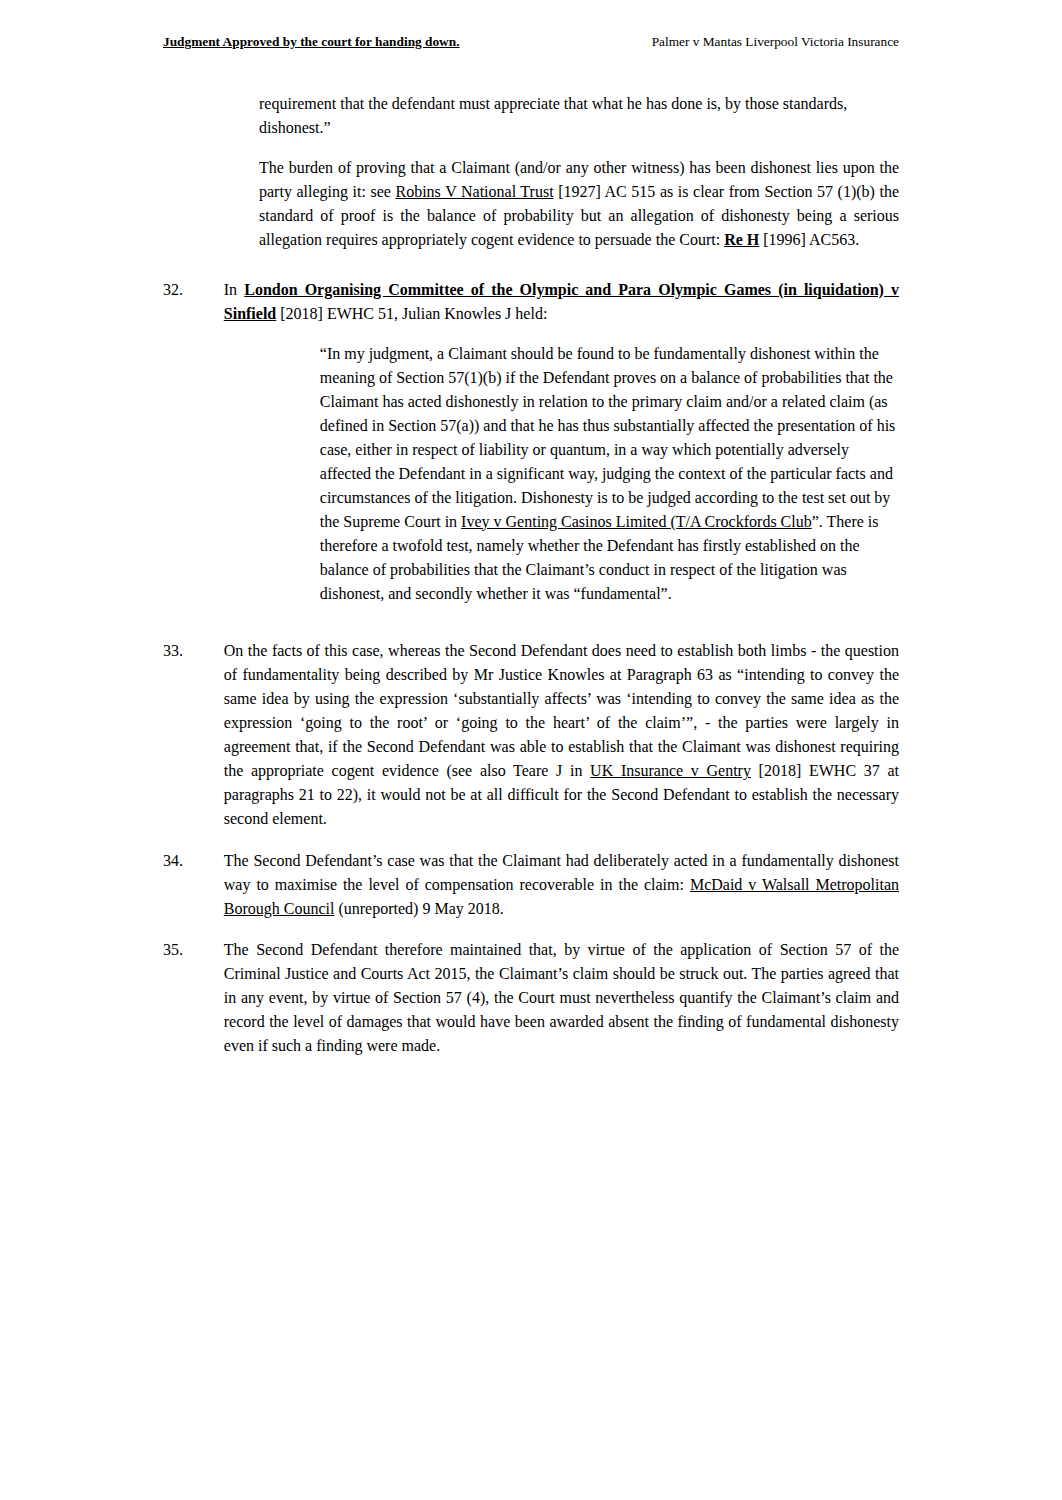Judgment Approved by the court for handing down.
Palmer v Mantas Liverpool Victoria Insurance
requirement that the defendant must appreciate that what he has done is, by those standards, dishonest.”
The burden of proving that a Claimant (and/or any other witness) has been dishonest lies upon the party alleging it: see Robins V National Trust [1927] AC 515 as is clear from Section 57 (1)(b) the standard of proof is the balance of probability but an allegation of dishonesty being a serious allegation requires appropriately cogent evidence to persuade the Court: Re H [1996] AC563.
32.
In London Organising Committee of the Olympic and Para Olympic Games (in liquidation) v Sinfield [2018] EWHC 51, Julian Knowles J held:
“In my judgment, a Claimant should be found to be fundamentally dishonest within the meaning of Section 57(1)(b) if the Defendant proves on a balance of probabilities that the Claimant has acted dishonestly in relation to the primary claim and/or a related claim (as defined in Section 57(a)) and that he has thus substantially affected the presentation of his case, either in respect of liability or quantum, in a way which potentially adversely affected the Defendant in a significant way, judging the context of the particular facts and circumstances of the litigation. Dishonesty is to be judged according to the test set out by the Supreme Court in Ivey v Genting Casinos Limited (T/A Crockfords Club”. There is therefore a twofold test, namely whether the Defendant has firstly established on the balance of probabilities that the Claimant’s conduct in respect of the litigation was dishonest, and secondly whether it was “fundamental”.
33.
On the facts of this case, whereas the Second Defendant does need to establish both limbs - the question of fundamentality being described by Mr Justice Knowles at Paragraph 63 as “intending to convey the same idea by using the expression ‘substantially affects’ was ‘intending to convey the same idea as the expression ‘going to the root’ or ‘going to the heart’ of the claim’”, - the parties were largely in agreement that, if the Second Defendant was able to establish that the Claimant was dishonest requiring the appropriate cogent evidence (see also Teare J in UK Insurance v Gentry [2018] EWHC 37 at paragraphs 21 to 22), it would not be at all difficult for the Second Defendant to establish the necessary second element.
34.
The Second Defendant’s case was that the Claimant had deliberately acted in a fundamentally dishonest way to maximise the level of compensation recoverable in the claim: McDaid v Walsall Metropolitan Borough Council (unreported) 9 May 2018.
35.
The Second Defendant therefore maintained that, by virtue of the application of Section 57 of the Criminal Justice and Courts Act 2015, the Claimant’s claim should be struck out. The parties agreed that in any event, by virtue of Section 57 (4), the Court must nevertheless quantify the Claimant’s claim and record the level of damages that would have been awarded absent the finding of fundamental dishonesty even if such a finding were made.